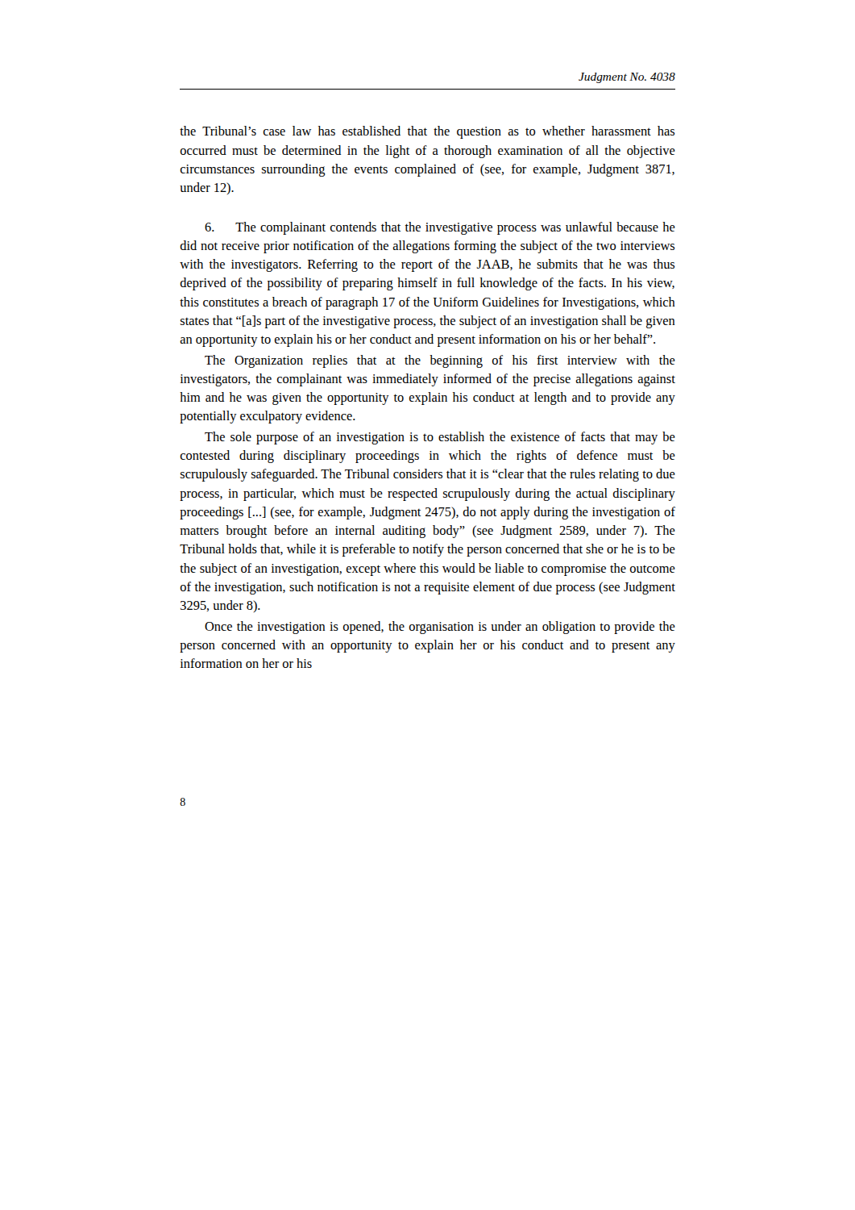Judgment No. 4038
the Tribunal’s case law has established that the question as to whether harassment has occurred must be determined in the light of a thorough examination of all the objective circumstances surrounding the events complained of (see, for example, Judgment 3871, under 12).
6. The complainant contends that the investigative process was unlawful because he did not receive prior notification of the allegations forming the subject of the two interviews with the investigators. Referring to the report of the JAAB, he submits that he was thus deprived of the possibility of preparing himself in full knowledge of the facts. In his view, this constitutes a breach of paragraph 17 of the Uniform Guidelines for Investigations, which states that “[a]s part of the investigative process, the subject of an investigation shall be given an opportunity to explain his or her conduct and present information on his or her behalf”.
The Organization replies that at the beginning of his first interview with the investigators, the complainant was immediately informed of the precise allegations against him and he was given the opportunity to explain his conduct at length and to provide any potentially exculpatory evidence.
The sole purpose of an investigation is to establish the existence of facts that may be contested during disciplinary proceedings in which the rights of defence must be scrupulously safeguarded. The Tribunal considers that it is “clear that the rules relating to due process, in particular, which must be respected scrupulously during the actual disciplinary proceedings [...] (see, for example, Judgment 2475), do not apply during the investigation of matters brought before an internal auditing body” (see Judgment 2589, under 7). The Tribunal holds that, while it is preferable to notify the person concerned that she or he is to be the subject of an investigation, except where this would be liable to compromise the outcome of the investigation, such notification is not a requisite element of due process (see Judgment 3295, under 8).
Once the investigation is opened, the organisation is under an obligation to provide the person concerned with an opportunity to explain her or his conduct and to present any information on her or his
8